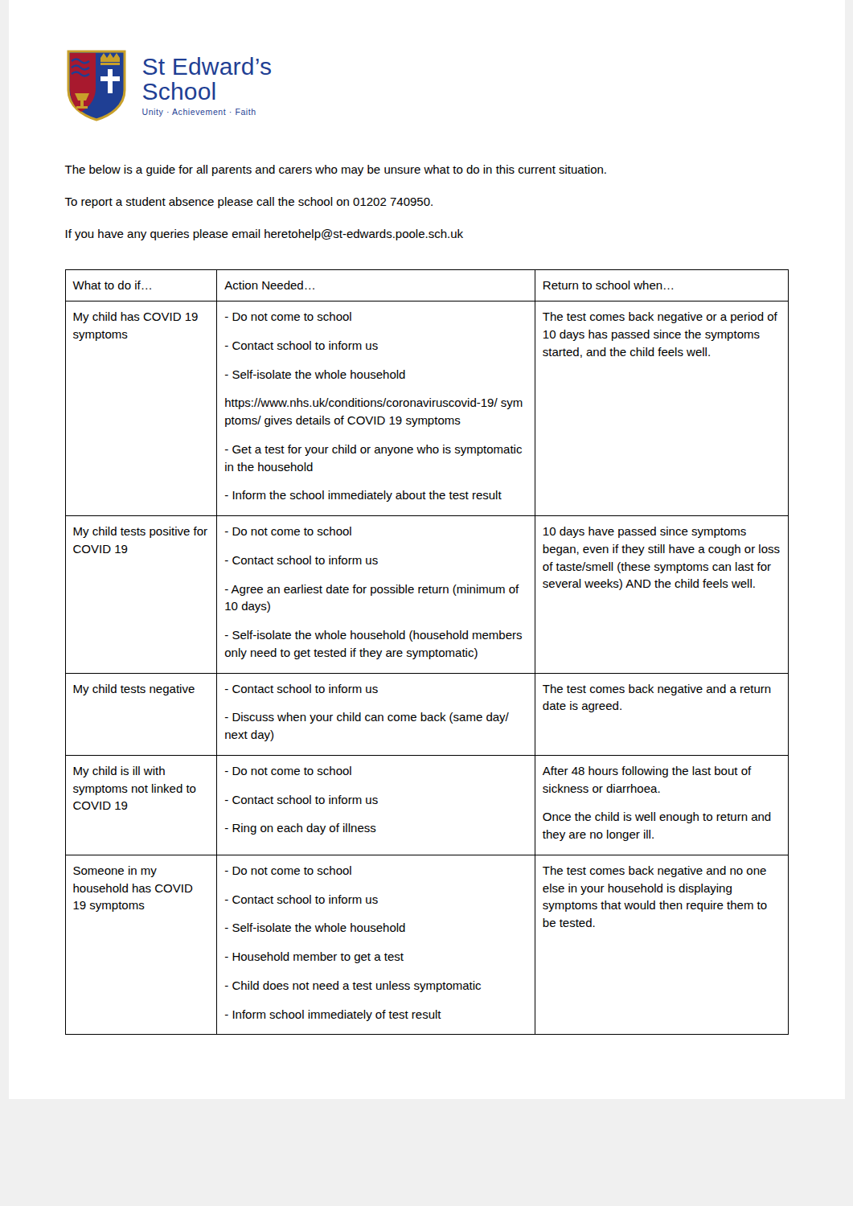St Edward’s School Unity · Achievement · Faith
The below is a guide for all parents and carers who may be unsure what to do in this current situation.
To report a student absence please call the school on 01202 740950.
If you have any queries please email heretohelp@st-edwards.poole.sch.uk
| What to do if… | Action Needed… | Return to school when… |
| --- | --- | --- |
| My child has COVID 19 symptoms | - Do not come to school - Contact school to inform us - Self-isolate the whole household https://www.nhs.uk/conditions/coronaviruscovid-19/ symptoms/ gives details of COVID 19 symptoms - Get a test for your child or anyone who is symptomatic in the household - Inform the school immediately about the test result | The test comes back negative or a period of 10 days has passed since the symptoms started, and the child feels well. |
| My child tests positive for COVID 19 | - Do not come to school - Contact school to inform us - Agree an earliest date for possible return (minimum of 10 days) - Self-isolate the whole household (household members only need to get tested if they are symptomatic) | 10 days have passed since symptoms began, even if they still have a cough or loss of taste/smell (these symptoms can last for several weeks) AND the child feels well. |
| My child tests negative | - Contact school to inform us - Discuss when your child can come back (same day/ next day) | The test comes back negative and a return date is agreed. |
| My child is ill with symptoms not linked to COVID 19 | - Do not come to school - Contact school to inform us - Ring on each day of illness | After 48 hours following the last bout of sickness or diarrhoea. Once the child is well enough to return and they are no longer ill. |
| Someone in my household has COVID 19 symptoms | - Do not come to school - Contact school to inform us - Self-isolate the whole household - Household member to get a test - Child does not need a test unless symptomatic - Inform school immediately of test result | The test comes back negative and no one else in your household is displaying symptoms that would then require them to be tested. |